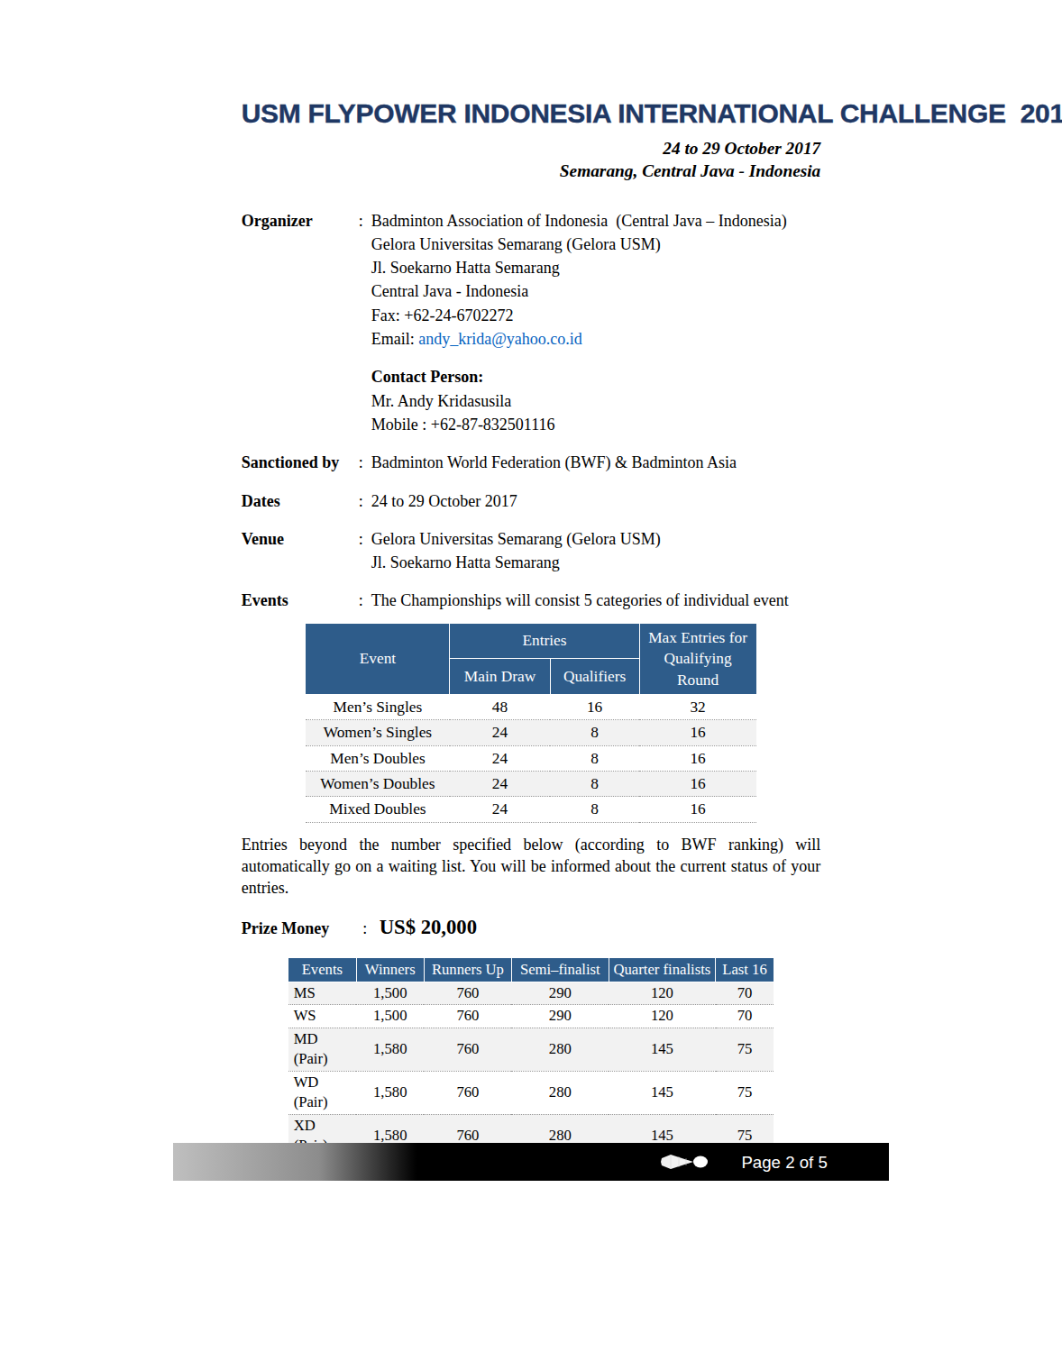USM FLYPOWER INDONESIA INTERNATIONAL CHALLENGE 2017
24 to 29 October 2017
Semarang, Central Java - Indonesia
| Organizer | : | Badminton Association of Indonesia (Central Java – Indonesia) |
| | | Gelora Universitas Semarang (Gelora USM) |
| | | Jl. Soekarno Hatta Semarang |
| | | Central Java - Indonesia |
| | | Fax: +62-24-6702272 |
| | | Email: andy_krida@yahoo.co.id |
| | | Contact Person: |
| | | Mr. Andy Kridasusila |
| | | Mobile : +62-87-832501116 |
| Sanctioned by | : | Badminton World Federation (BWF) & Badminton Asia |
| Dates | : | 24 to 29 October 2017 |
| Venue | : | Gelora Universitas Semarang (Gelora USM) |
| | | Jl. Soekarno Hatta Semarang |
| Events | : | The Championships will consist 5 categories of individual event |
| Event | Entries | Max Entries for Qualifying Round |
| --- | --- | --- |
| Main Draw | Qualifiers |
| Men’s Singles | 48 | 16 | 32 |
| Women’s Singles | 24 | 8 | 16 |
| Men’s Doubles | 24 | 8 | 16 |
| Women’s Doubles | 24 | 8 | 16 |
| Mixed Doubles | 24 | 8 | 16 |
Entries beyond the number specified below (according to BWF ranking) will automatically go on a waiting list. You will be informed about the current status of your entries.
Prize Money : US$ 20,000
| Events | Winners | Runners Up | Semi–finalist | Quarter finalists | Last 16 |
| --- | --- | --- | --- | --- | --- |
| MS | 1,500 | 760 | 290 | 120 | 70 |
| WS | 1,500 | 760 | 290 | 120 | 70 |
| MD (Pair) | 1,580 | 760 | 280 | 145 | 75 |
| WD (Pair) | 1,580 | 760 | 280 | 145 | 75 |
| XD (Pair) | 1,580 | 760 | 280 | 145 | 75 |
Distribution of prize money is in accordance with BWF regulations.
Page 2 of 5